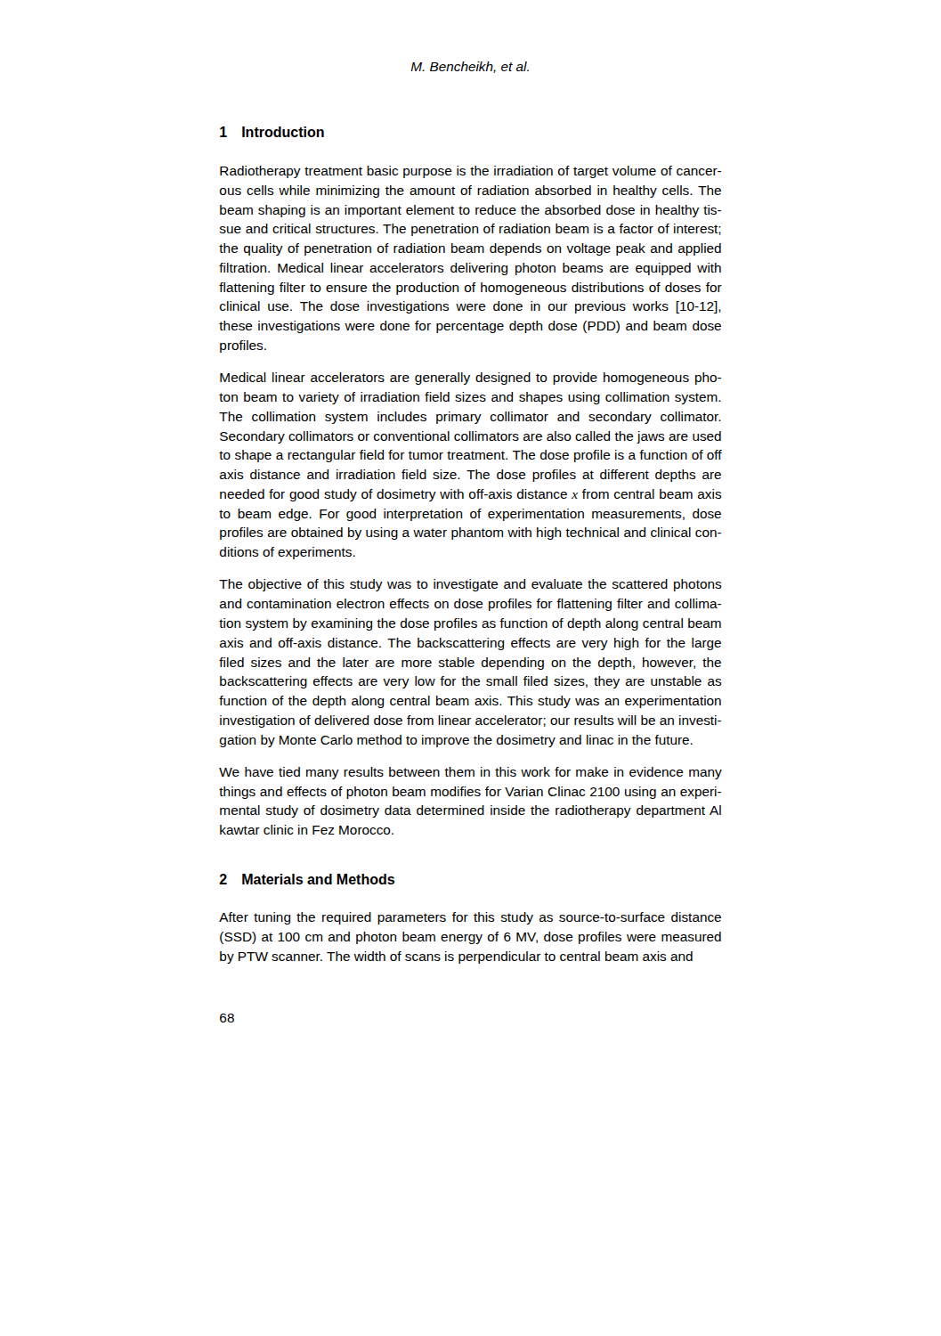M. Bencheikh, et al.
1 Introduction
Radiotherapy treatment basic purpose is the irradiation of target volume of cancerous cells while minimizing the amount of radiation absorbed in healthy cells. The beam shaping is an important element to reduce the absorbed dose in healthy tissue and critical structures. The penetration of radiation beam is a factor of interest; the quality of penetration of radiation beam depends on voltage peak and applied filtration. Medical linear accelerators delivering photon beams are equipped with flattening filter to ensure the production of homogeneous distributions of doses for clinical use. The dose investigations were done in our previous works [10-12], these investigations were done for percentage depth dose (PDD) and beam dose profiles.
Medical linear accelerators are generally designed to provide homogeneous photon beam to variety of irradiation field sizes and shapes using collimation system. The collimation system includes primary collimator and secondary collimator. Secondary collimators or conventional collimators are also called the jaws are used to shape a rectangular field for tumor treatment. The dose profile is a function of off axis distance and irradiation field size. The dose profiles at different depths are needed for good study of dosimetry with off-axis distance x from central beam axis to beam edge. For good interpretation of experimentation measurements, dose profiles are obtained by using a water phantom with high technical and clinical conditions of experiments.
The objective of this study was to investigate and evaluate the scattered photons and contamination electron effects on dose profiles for flattening filter and collimation system by examining the dose profiles as function of depth along central beam axis and off-axis distance. The backscattering effects are very high for the large filed sizes and the later are more stable depending on the depth, however, the backscattering effects are very low for the small filed sizes, they are unstable as function of the depth along central beam axis. This study was an experimentation investigation of delivered dose from linear accelerator; our results will be an investigation by Monte Carlo method to improve the dosimetry and linac in the future.
We have tied many results between them in this work for make in evidence many things and effects of photon beam modifies for Varian Clinac 2100 using an experimental study of dosimetry data determined inside the radiotherapy department Al kawtar clinic in Fez Morocco.
2 Materials and Methods
After tuning the required parameters for this study as source-to-surface distance (SSD) at 100 cm and photon beam energy of 6 MV, dose profiles were measured by PTW scanner. The width of scans is perpendicular to central beam axis and
68